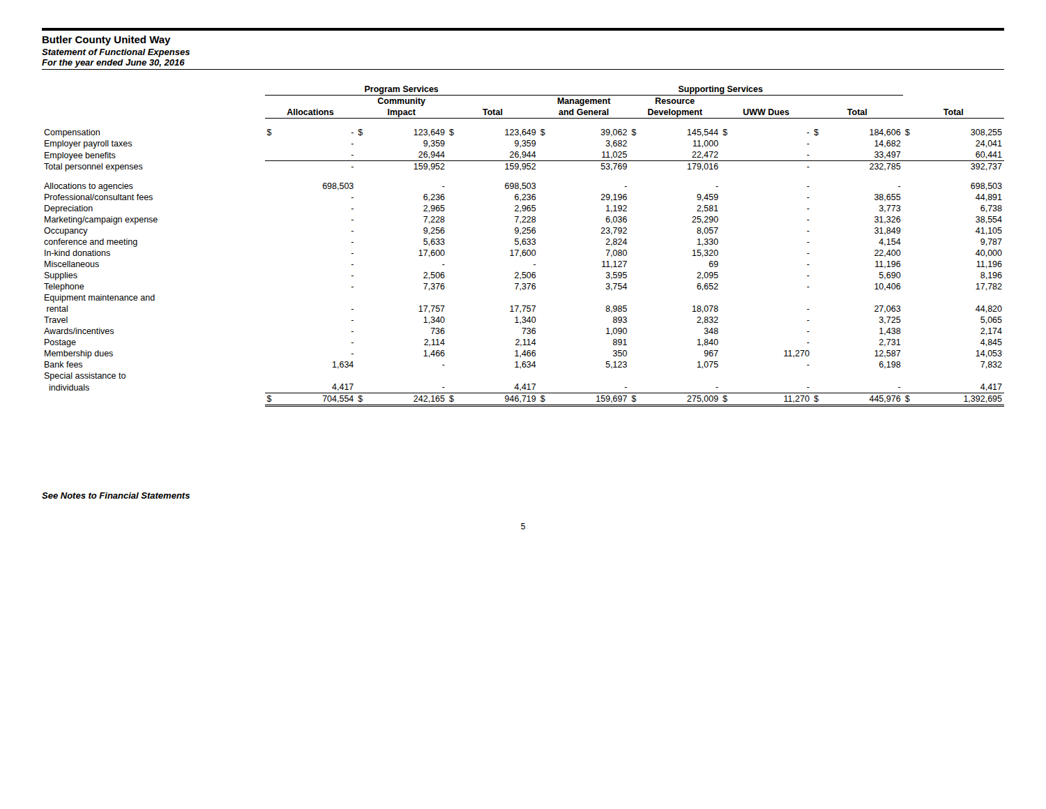Butler County United Way
Statement of Functional Expenses
For the year ended June 30, 2016
| | Program Services | Supporting Services | |
| --- | --- | --- | --- |
| | | Community | | Management | Resource | | | |
| | Allocations | Impact | Total | and General | Development | UWW Dues | Total | Total |
| Compensation | $ | - | $ | 123,649 | $ | 123,649 | $ | 39,062 | $ | 145,544 | $ | - | $ | 184,606 | $ | 308,255 |
| Employer payroll taxes | | - | | 9,359 | | 9,359 | | 3,682 | | 11,000 | | - | | 14,682 | | 24,041 |
| Employee benefits | | - | | 26,944 | | 26,944 | | 11,025 | | 22,472 | | - | | 33,497 | | 60,441 |
| Total personnel expenses | | - | | 159,952 | | 159,952 | | 53,769 | | 179,016 | | - | | 232,785 | | 392,737 |
| Allocations to agencies | | 698,503 | | - | | 698,503 | | - | | - | | - | | - | | 698,503 |
| Professional/consultant fees | | - | | 6,236 | | 6,236 | | 29,196 | | 9,459 | | - | | 38,655 | | 44,891 |
| Depreciation | | - | | 2,965 | | 2,965 | | 1,192 | | 2,581 | | - | | 3,773 | | 6,738 |
| Marketing/campaign expense | | - | | 7,228 | | 7,228 | | 6,036 | | 25,290 | | - | | 31,326 | | 38,554 |
| Occupancy | | - | | 9,256 | | 9,256 | | 23,792 | | 8,057 | | - | | 31,849 | | 41,105 |
| conference and meeting | | - | | 5,633 | | 5,633 | | 2,824 | | 1,330 | | - | | 4,154 | | 9,787 |
| In-kind donations | | - | | 17,600 | | 17,600 | | 7,080 | | 15,320 | | - | | 22,400 | | 40,000 |
| Miscellaneous | | - | | - | | - | | 11,127 | | 69 | | - | | 11,196 | | 11,196 |
| Supplies | | - | | 2,506 | | 2,506 | | 3,595 | | 2,095 | | - | | 5,690 | | 8,196 |
| Telephone | | - | | 7,376 | | 7,376 | | 3,754 | | 6,652 | | - | | 10,406 | | 17,782 |
| Equipment maintenance and | | | | | | | | | | | | | | | | |
| rental | | - | | 17,757 | | 17,757 | | 8,985 | | 18,078 | | - | | 27,063 | | 44,820 |
| Travel | | - | | 1,340 | | 1,340 | | 893 | | 2,832 | | - | | 3,725 | | 5,065 |
| Awards/incentives | | - | | 736 | | 736 | | 1,090 | | 348 | | - | | 1,438 | | 2,174 |
| Postage | | - | | 2,114 | | 2,114 | | 891 | | 1,840 | | - | | 2,731 | | 4,845 |
| Membership dues | | - | | 1,466 | | 1,466 | | 350 | | 967 | | 11,270 | | 12,587 | | 14,053 |
| Bank fees | | 1,634 | | - | | 1,634 | | 5,123 | | 1,075 | | - | | 6,198 | | 7,832 |
| Special assistance to | | | | | | | | | | | | | | | | |
| individuals | | 4,417 | | - | | 4,417 | | - | | - | | - | | - | | 4,417 |
| | $ | 704,554 | $ | 242,165 | $ | 946,719 | $ | 159,697 | $ | 275,009 | $ | 11,270 | $ | 445,976 | $ | 1,392,695 |
See Notes to Financial Statements
5